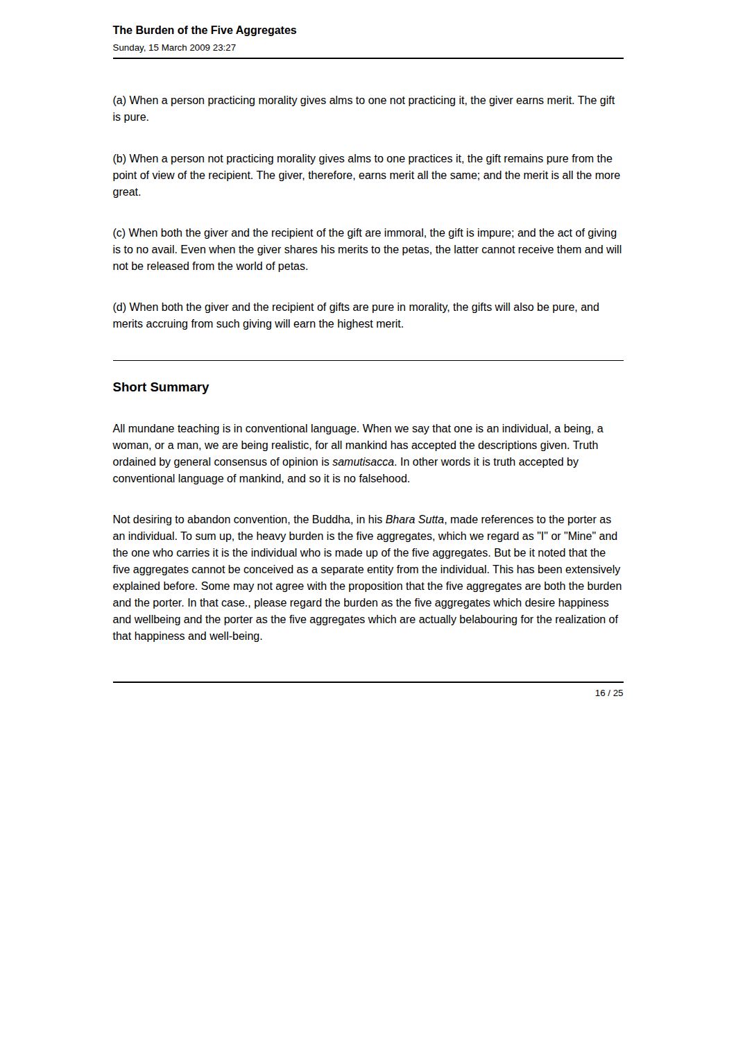The Burden of the Five Aggregates
Sunday, 15 March 2009 23:27
(a) When a person practicing morality gives alms to one not practicing it, the giver earns merit. The gift is pure.
(b) When a person not practicing morality gives alms to one practices it, the gift remains pure from the point of view of the recipient. The giver, therefore, earns merit all the same; and the merit is all the more great.
(c) When both the giver and the recipient of the gift are immoral, the gift is impure; and the act of giving is to no avail. Even when the giver shares his merits to the petas, the latter cannot receive them and will not be released from the world of petas.
(d) When both the giver and the recipient of gifts are pure in morality, the gifts will also be pure, and merits accruing from such giving will earn the highest merit.
Short Summary
All mundane teaching is in conventional language. When we say that one is an individual, a being, a woman, or a man, we are being realistic, for all mankind has accepted the descriptions given. Truth ordained by general consensus of opinion is samutisacca. In other words it is truth accepted by conventional language of mankind, and so it is no falsehood.
Not desiring to abandon convention, the Buddha, in his Bhara Sutta, made references to the porter as an individual. To sum up, the heavy burden is the five aggregates, which we regard as "I" or "Mine" and the one who carries it is the individual who is made up of the five aggregates. But be it noted that the five aggregates cannot be conceived as a separate entity from the individual. This has been extensively explained before. Some may not agree with the proposition that the five aggregates are both the burden and the porter. In that case., please regard the burden as the five aggregates which desire happiness and wellbeing and the porter as the five aggregates which are actually belabouring for the realization of that happiness and well-being.
16 / 25